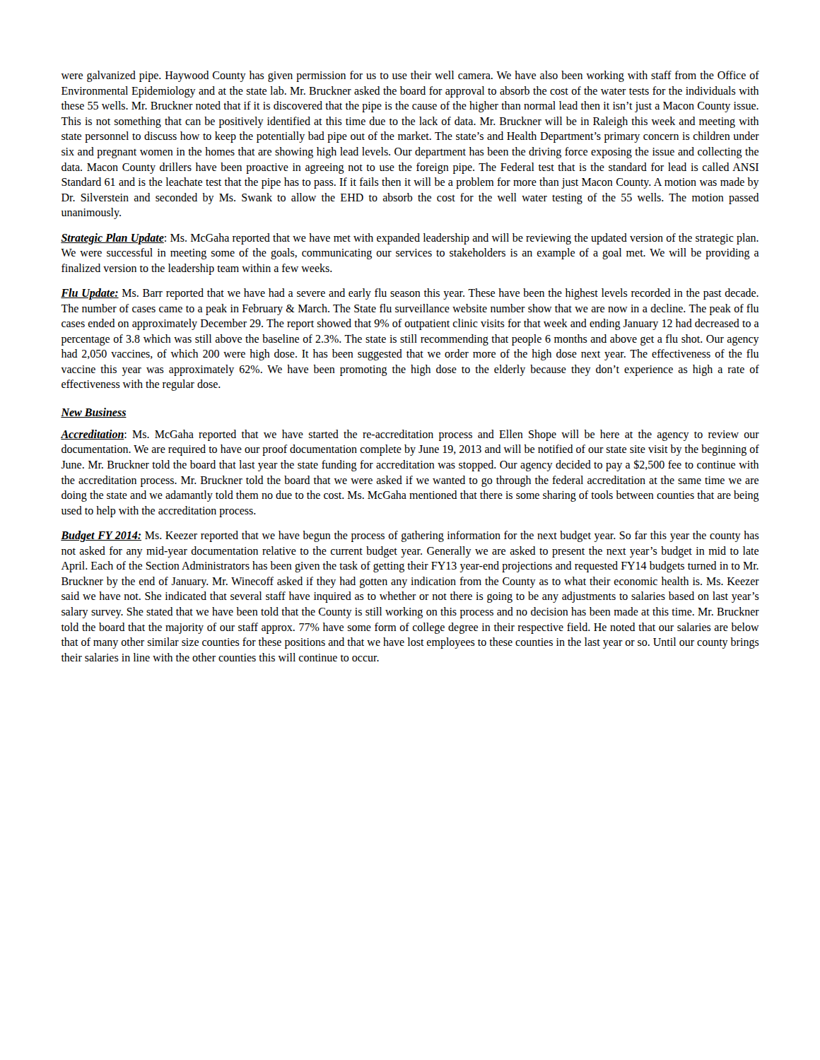were galvanized pipe. Haywood County has given permission for us to use their well camera. We have also been working with staff from the Office of Environmental Epidemiology and at the state lab. Mr. Bruckner asked the board for approval to absorb the cost of the water tests for the individuals with these 55 wells. Mr. Bruckner noted that if it is discovered that the pipe is the cause of the higher than normal lead then it isn’t just a Macon County issue. This is not something that can be positively identified at this time due to the lack of data. Mr. Bruckner will be in Raleigh this week and meeting with state personnel to discuss how to keep the potentially bad pipe out of the market. The state’s and Health Department’s primary concern is children under six and pregnant women in the homes that are showing high lead levels. Our department has been the driving force exposing the issue and collecting the data. Macon County drillers have been proactive in agreeing not to use the foreign pipe. The Federal test that is the standard for lead is called ANSI Standard 61 and is the leachate test that the pipe has to pass. If it fails then it will be a problem for more than just Macon County. A motion was made by Dr. Silverstein and seconded by Ms. Swank to allow the EHD to absorb the cost for the well water testing of the 55 wells. The motion passed unanimously.
Strategic Plan Update: Ms. McGaha reported that we have met with expanded leadership and will be reviewing the updated version of the strategic plan. We were successful in meeting some of the goals, communicating our services to stakeholders is an example of a goal met. We will be providing a finalized version to the leadership team within a few weeks.
Flu Update: Ms. Barr reported that we have had a severe and early flu season this year. These have been the highest levels recorded in the past decade. The number of cases came to a peak in February & March. The State flu surveillance website number show that we are now in a decline. The peak of flu cases ended on approximately December 29. The report showed that 9% of outpatient clinic visits for that week and ending January 12 had decreased to a percentage of 3.8 which was still above the baseline of 2.3%. The state is still recommending that people 6 months and above get a flu shot. Our agency had 2,050 vaccines, of which 200 were high dose. It has been suggested that we order more of the high dose next year. The effectiveness of the flu vaccine this year was approximately 62%. We have been promoting the high dose to the elderly because they don’t experience as high a rate of effectiveness with the regular dose.
New Business
Accreditation: Ms. McGaha reported that we have started the re-accreditation process and Ellen Shope will be here at the agency to review our documentation. We are required to have our proof documentation complete by June 19, 2013 and will be notified of our state site visit by the beginning of June. Mr. Bruckner told the board that last year the state funding for accreditation was stopped. Our agency decided to pay a $2,500 fee to continue with the accreditation process. Mr. Bruckner told the board that we were asked if we wanted to go through the federal accreditation at the same time we are doing the state and we adamantly told them no due to the cost. Ms. McGaha mentioned that there is some sharing of tools between counties that are being used to help with the accreditation process.
Budget FY 2014: Ms. Keezer reported that we have begun the process of gathering information for the next budget year. So far this year the county has not asked for any mid-year documentation relative to the current budget year. Generally we are asked to present the next year’s budget in mid to late April. Each of the Section Administrators has been given the task of getting their FY13 year-end projections and requested FY14 budgets turned in to Mr. Bruckner by the end of January. Mr. Winecoff asked if they had gotten any indication from the County as to what their economic health is. Ms. Keezer said we have not. She indicated that several staff have inquired as to whether or not there is going to be any adjustments to salaries based on last year’s salary survey. She stated that we have been told that the County is still working on this process and no decision has been made at this time. Mr. Bruckner told the board that the majority of our staff approx. 77% have some form of college degree in their respective field. He noted that our salaries are below that of many other similar size counties for these positions and that we have lost employees to these counties in the last year or so. Until our county brings their salaries in line with the other counties this will continue to occur.